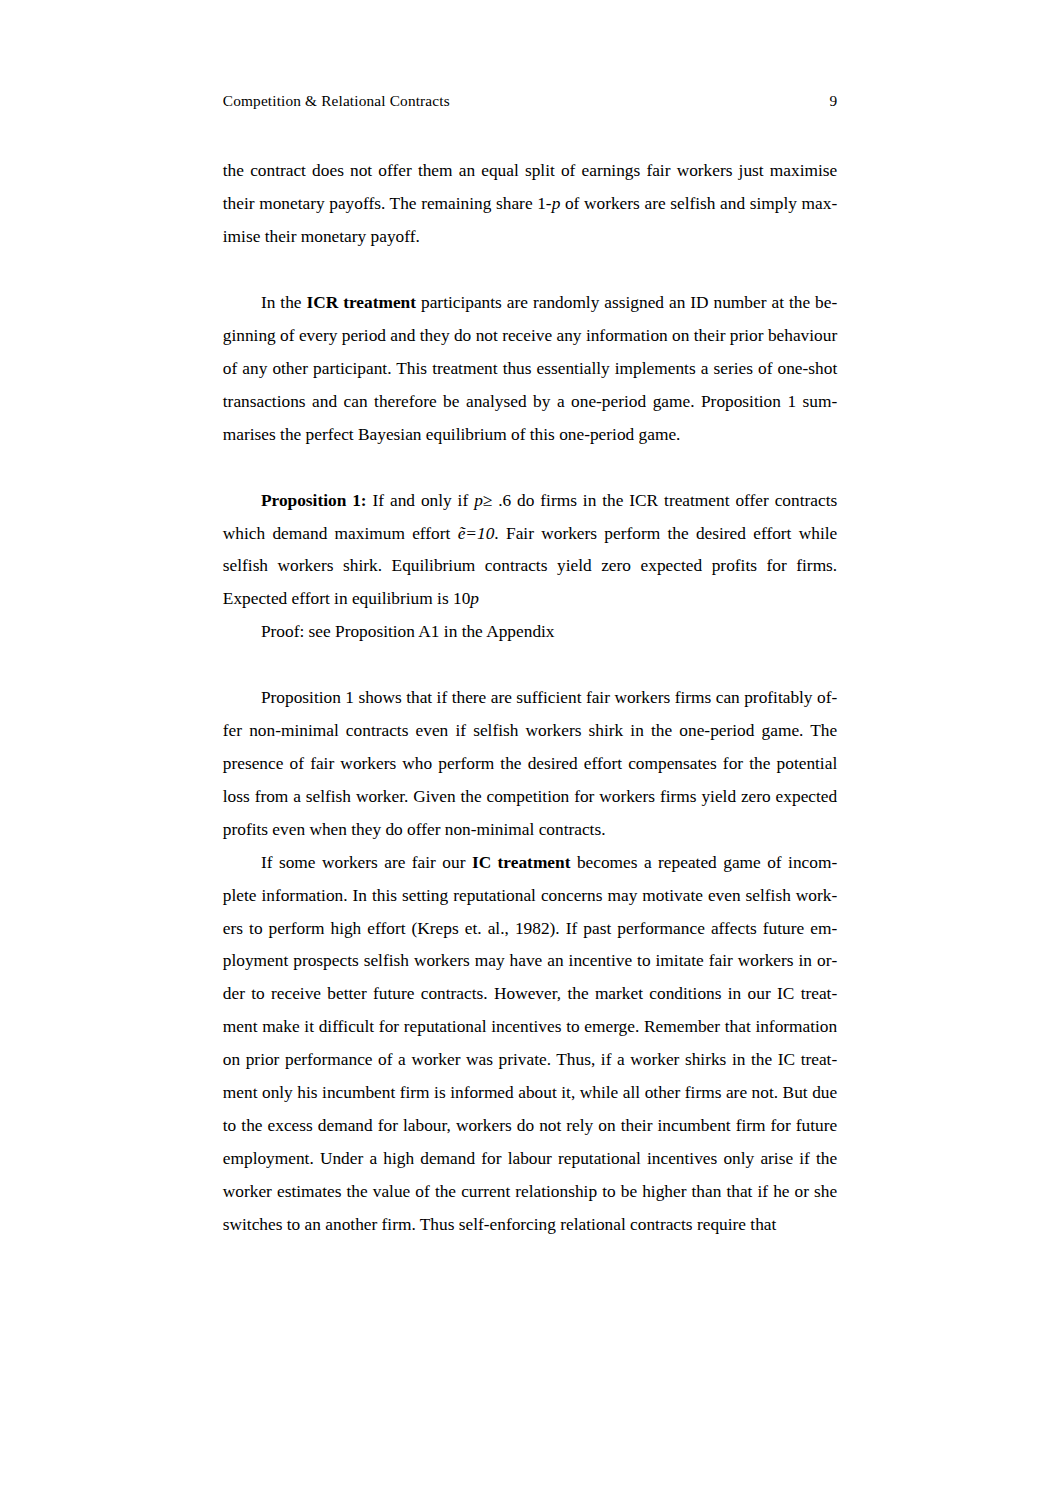Competition & Relational Contracts 9
the contract does not offer them an equal split of earnings fair workers just maximise their monetary payoffs. The remaining share 1-p of workers are selfish and simply maximise their monetary payoff.
In the ICR treatment participants are randomly assigned an ID number at the beginning of every period and they do not receive any information on their prior behaviour of any other participant. This treatment thus essentially implements a series of one-shot transactions and can therefore be analysed by a one-period game. Proposition 1 summarises the perfect Bayesian equilibrium of this one-period game.
Proposition 1: If and only if p≥ .6 do firms in the ICR treatment offer contracts which demand maximum effort ẽ=10. Fair workers perform the desired effort while selfish workers shirk. Equilibrium contracts yield zero expected profits for firms. Expected effort in equilibrium is 10p
Proof: see Proposition A1 in the Appendix
Proposition 1 shows that if there are sufficient fair workers firms can profitably offer non-minimal contracts even if selfish workers shirk in the one-period game. The presence of fair workers who perform the desired effort compensates for the potential loss from a selfish worker. Given the competition for workers firms yield zero expected profits even when they do offer non-minimal contracts.
If some workers are fair our IC treatment becomes a repeated game of incomplete information. In this setting reputational concerns may motivate even selfish workers to perform high effort (Kreps et. al., 1982). If past performance affects future employment prospects selfish workers may have an incentive to imitate fair workers in order to receive better future contracts. However, the market conditions in our IC treatment make it difficult for reputational incentives to emerge. Remember that information on prior performance of a worker was private. Thus, if a worker shirks in the IC treatment only his incumbent firm is informed about it, while all other firms are not. But due to the excess demand for labour, workers do not rely on their incumbent firm for future employment. Under a high demand for labour reputational incentives only arise if the worker estimates the value of the current relationship to be higher than that if he or she switches to an another firm. Thus self-enforcing relational contracts require that